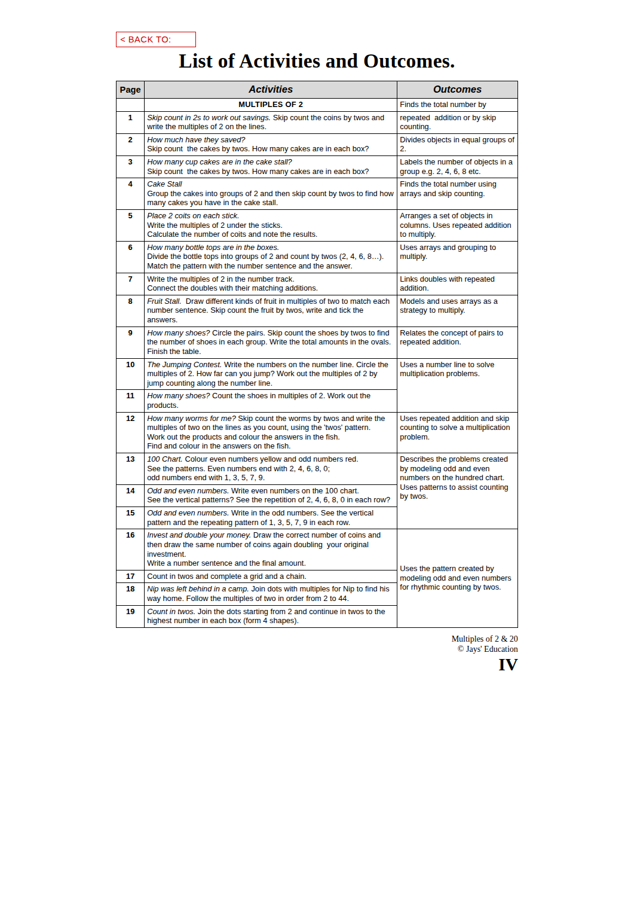< BACK TO:
List of Activities and Outcomes.
| Page | Activities | Outcomes |
| --- | --- | --- |
| | MULTIPLES OF 2 | Finds the total number by |
| 1 | Skip count in 2s to work out savings. Skip count the coins by twos and write the multiples of 2 on the lines. | repeated addition or by skip counting. |
| 2 | How much have they saved? Skip count the cakes by twos. How many cakes are in each box? | Divides objects in equal groups of 2. |
| 3 | How many cup cakes are in the cake stall? Skip count the cakes by twos. How many cakes are in each box? | Labels the number of objects in a group e.g. 2, 4, 6, 8 etc. |
| 4 | Cake Stall Group the cakes into groups of 2 and then skip count by twos to find how many cakes you have in the cake stall. | Finds the total number using arrays and skip counting. |
| 5 | Place 2 coits on each stick. Write the multiples of 2 under the sticks. Calculate the number of coits and note the results. | Arranges a set of objects in columns. Uses repeated addition to multiply. |
| 6 | How many bottle tops are in the boxes. Divide the bottle tops into groups of 2 and count by twos (2, 4, 6, 8…). Match the pattern with the number sentence and the answer. | Uses arrays and grouping to multiply. |
| 7 | Write the multiples of 2 in the number track. Connect the doubles with their matching additions. | Links doubles with repeated addition. |
| 8 | Fruit Stall. Draw different kinds of fruit in multiples of two to match each number sentence. Skip count the fruit by twos, write and tick the answers. | Models and uses arrays as a strategy to multiply. |
| 9 | How many shoes? Circle the pairs. Skip count the shoes by twos to find the number of shoes in each group. Write the total amounts in the ovals. Finish the table. | Relates the concept of pairs to repeated addition. |
| 10 | The Jumping Contest. Write the numbers on the number line. Circle the multiples of 2. How far can you jump? Work out the multiples of 2 by jump counting along the number line. | Uses a number line to solve multiplication problems. |
| 11 | How many shoes? Count the shoes in multiples of 2. Work out the products. |
| 12 | How many worms for me? Skip count the worms by twos and write the multiples of two on the lines as you count, using the 'twos' pattern. Work out the products and colour the answers in the fish. Find and colour in the answers on the fish. | Uses repeated addition and skip counting to solve a multiplication problem. |
| 13 | 100 Chart. Colour even numbers yellow and odd numbers red. See the patterns. Even numbers end with 2, 4, 6, 8, 0; odd numbers end with 1, 3, 5, 7, 9. | Describes the problems created by modeling odd and even numbers on the hundred chart. Uses patterns to assist counting by twos. |
| 14 | Odd and even numbers. Write even numbers on the 100 chart. See the vertical patterns? See the repetition of 2, 4, 6, 8, 0 in each row? |
| 15 | Odd and even numbers. Write in the odd numbers. See the vertical pattern and the repeating pattern of 1, 3, 5, 7, 9 in each row. |
| 16 | Invest and double your money. Draw the correct number of coins and then draw the same number of coins again doubling your original investment. Write a number sentence and the final amount. | Uses the pattern created by modeling odd and even numbers for rhythmic counting by twos. |
| 17 | Count in twos and complete a grid and a chain. |
| 18 | Nip was left behind in a camp. Join dots with multiples for Nip to find his way home. Follow the multiples of two in order from 2 to 44. |
| 19 | Count in twos. Join the dots starting from 2 and continue in twos to the highest number in each box (form 4 shapes). |
Multiples of 2 & 20
© Jays' Education IV